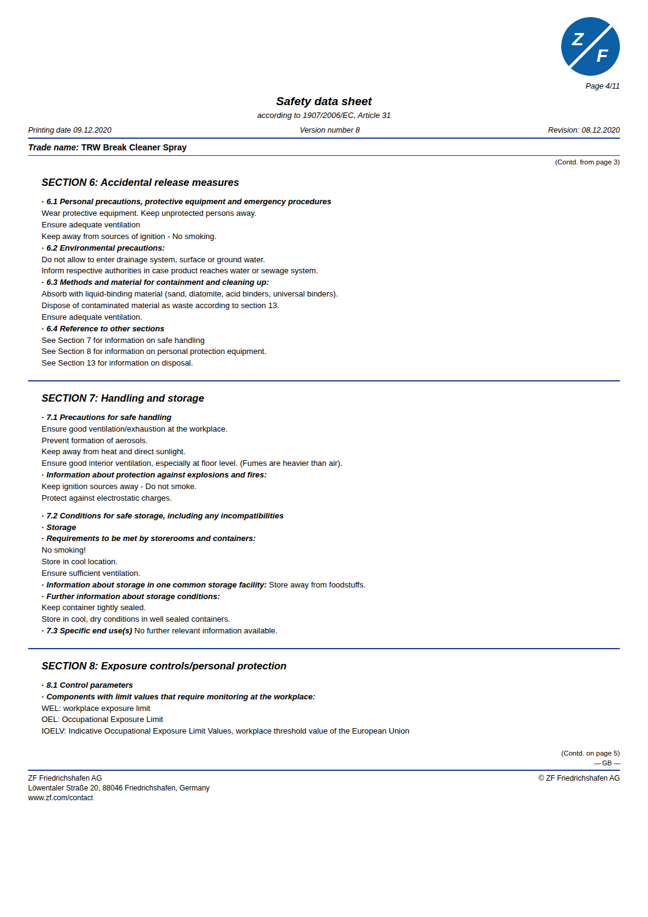Z F
Page 4/11
Safety data sheet
according to 1907/2006/EC, Article 31
Printing date 09.12.2020 Version number 8 Revision: 08.12.2020
Trade name: TRW Break Cleaner Spray
(Contd. from page 3)
SECTION 6: Accidental release measures
· 6.1 Personal precautions, protective equipment and emergency procedures
Wear protective equipment. Keep unprotected persons away.
Ensure adequate ventilation
Keep away from sources of ignition - No smoking.
· 6.2 Environmental precautions:
Do not allow to enter drainage system, surface or ground water.
Inform respective authorities in case product reaches water or sewage system.
· 6.3 Methods and material for containment and cleaning up:
Absorb with liquid-binding material (sand, diatomite, acid binders, universal binders).
Dispose of contaminated material as waste according to section 13.
Ensure adequate ventilation.
· 6.4 Reference to other sections
See Section 7 for information on safe handling
See Section 8 for information on personal protection equipment.
See Section 13 for information on disposal.
SECTION 7: Handling and storage
· 7.1 Precautions for safe handling
Ensure good ventilation/exhaustion at the workplace.
Prevent formation of aerosols.
Keep away from heat and direct sunlight.
Ensure good interior ventilation, especially at floor level. (Fumes are heavier than air).
· Information about protection against explosions and fires:
Keep ignition sources away - Do not smoke.
Protect against electrostatic charges.
· 7.2 Conditions for safe storage, including any incompatibilities
· Storage
· Requirements to be met by storerooms and containers:
No smoking!
Store in cool location.
Ensure sufficient ventilation.
· Information about storage in one common storage facility: Store away from foodstuffs.
· Further information about storage conditions:
Keep container tightly sealed.
Store in cool, dry conditions in well sealed containers.
· 7.3 Specific end use(s) No further relevant information available.
SECTION 8: Exposure controls/personal protection
· 8.1 Control parameters
· Components with limit values that require monitoring at the workplace:
WEL: workplace exposure limit
OEL: Occupational Exposure Limit
IOELV: Indicative Occupational Exposure Limit Values, workplace threshold value of the European Union
(Contd. on page 5)
— GB —
ZF Friedrichshafen AG
Löwentaler Straße 20, 88046 Friedrichshafen, Germany
www.zf.com/contact
© ZF Friedrichshafen AG